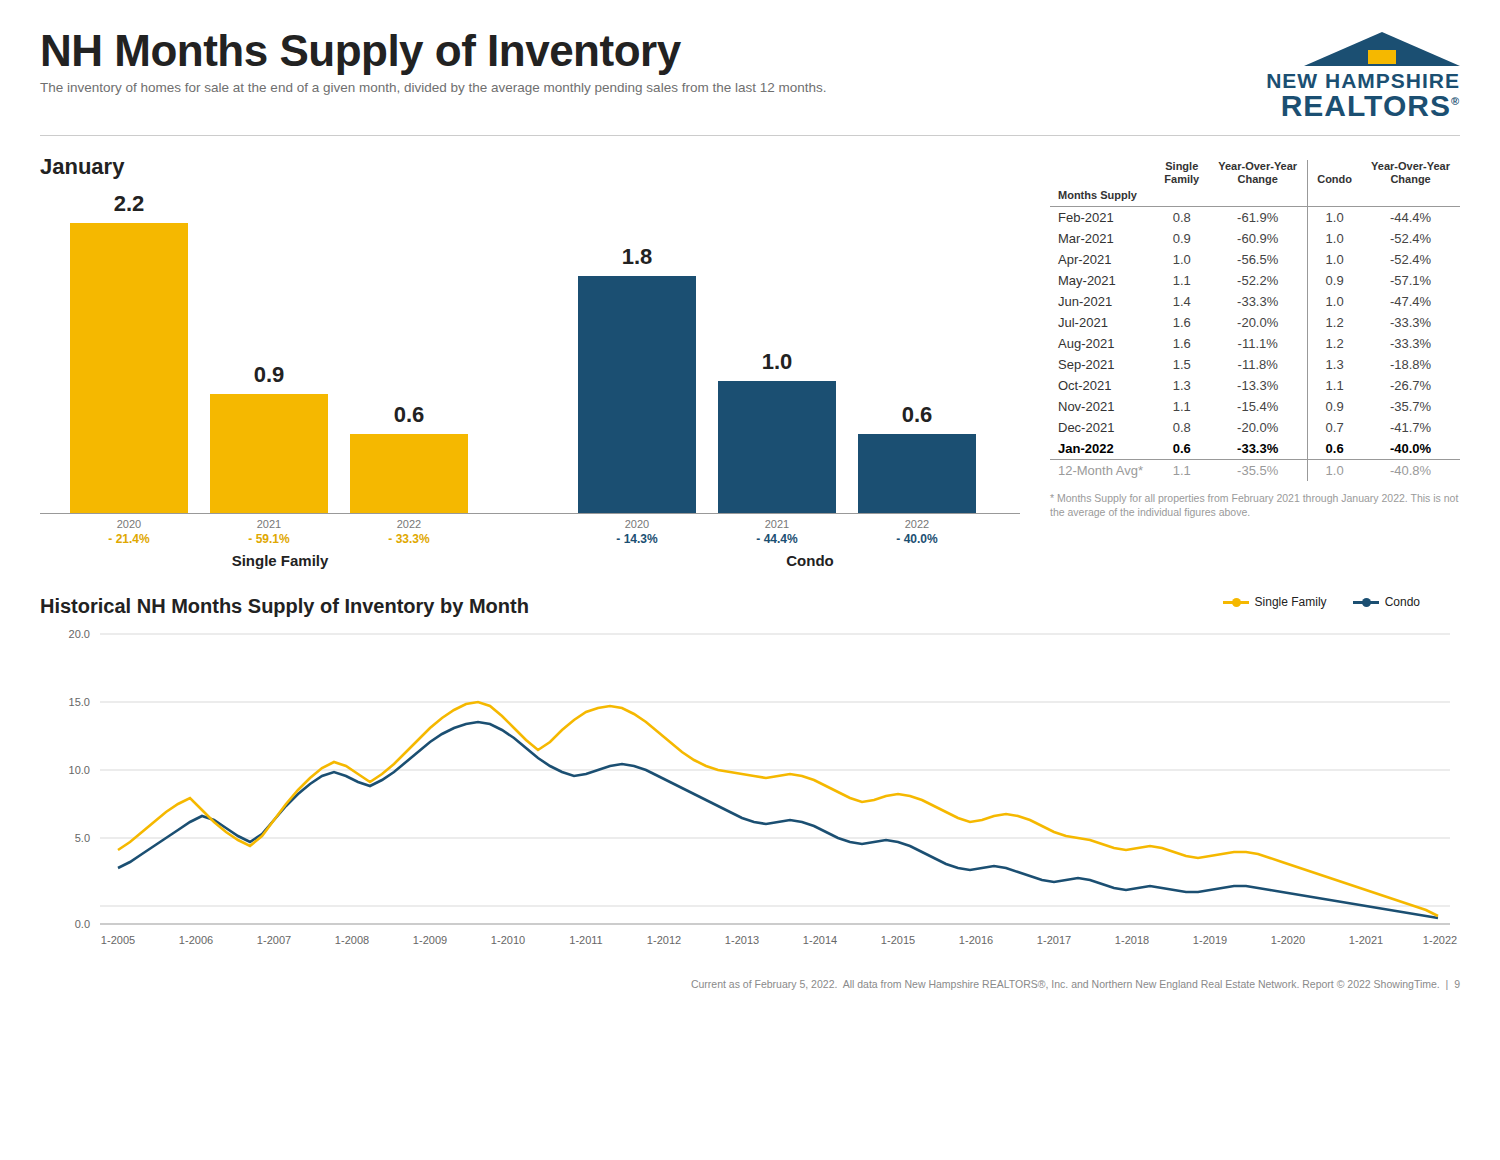NH Months Supply of Inventory
The inventory of homes for sale at the end of a given month, divided by the average monthly pending sales from the last 12 months.
NEW HAMPSHIRE
REALTORS®
January
2.2
0.9
0.6
1.8
1.0
0.6
2020
- 21.4%
2021
- 59.1%
2022
- 33.3%
2020
- 14.3%
2021
- 44.4%
2022
- 40.0%
Single Family
Condo
| | Single Family | Year-Over-Year Change | Condo | Year-Over-Year Change |
| --- | --- | --- | --- | --- |
| Months Supply | | | | |
| Feb-2021 | 0.8 | -61.9% | 1.0 | -44.4% |
| Mar-2021 | 0.9 | -60.9% | 1.0 | -52.4% |
| Apr-2021 | 1.0 | -56.5% | 1.0 | -52.4% |
| May-2021 | 1.1 | -52.2% | 0.9 | -57.1% |
| Jun-2021 | 1.4 | -33.3% | 1.0 | -47.4% |
| Jul-2021 | 1.6 | -20.0% | 1.2 | -33.3% |
| Aug-2021 | 1.6 | -11.1% | 1.2 | -33.3% |
| Sep-2021 | 1.5 | -11.8% | 1.3 | -18.8% |
| Oct-2021 | 1.3 | -13.3% | 1.1 | -26.7% |
| Nov-2021 | 1.1 | -15.4% | 0.9 | -35.7% |
| Dec-2021 | 0.8 | -20.0% | 0.7 | -41.7% |
| Jan-2022 | 0.6 | -33.3% | 0.6 | -40.0% |
| 12-Month Avg* | 1.1 | -35.5% | 1.0 | -40.8% |
* Months Supply for all properties from February 2021 through January 2022. This is not the average of the individual figures above.
Historical NH Months Supply of Inventory by Month
Single Family Condo
20.0 15.0 10.0 5.0 0.0 1-2005 1-2006 1-2007 1-2008 1-2009 1-2010 1-2011 1-2012 1-2013 1-2014 1-2015 1-2016 1-2017 1-2018 1-2019 1-2020 1-2021 1-2022
Current as of February 5, 2022. All data from New Hampshire REALTORS®, Inc. and Northern New England Real Estate Network. Report © 2022 ShowingTime. | 9